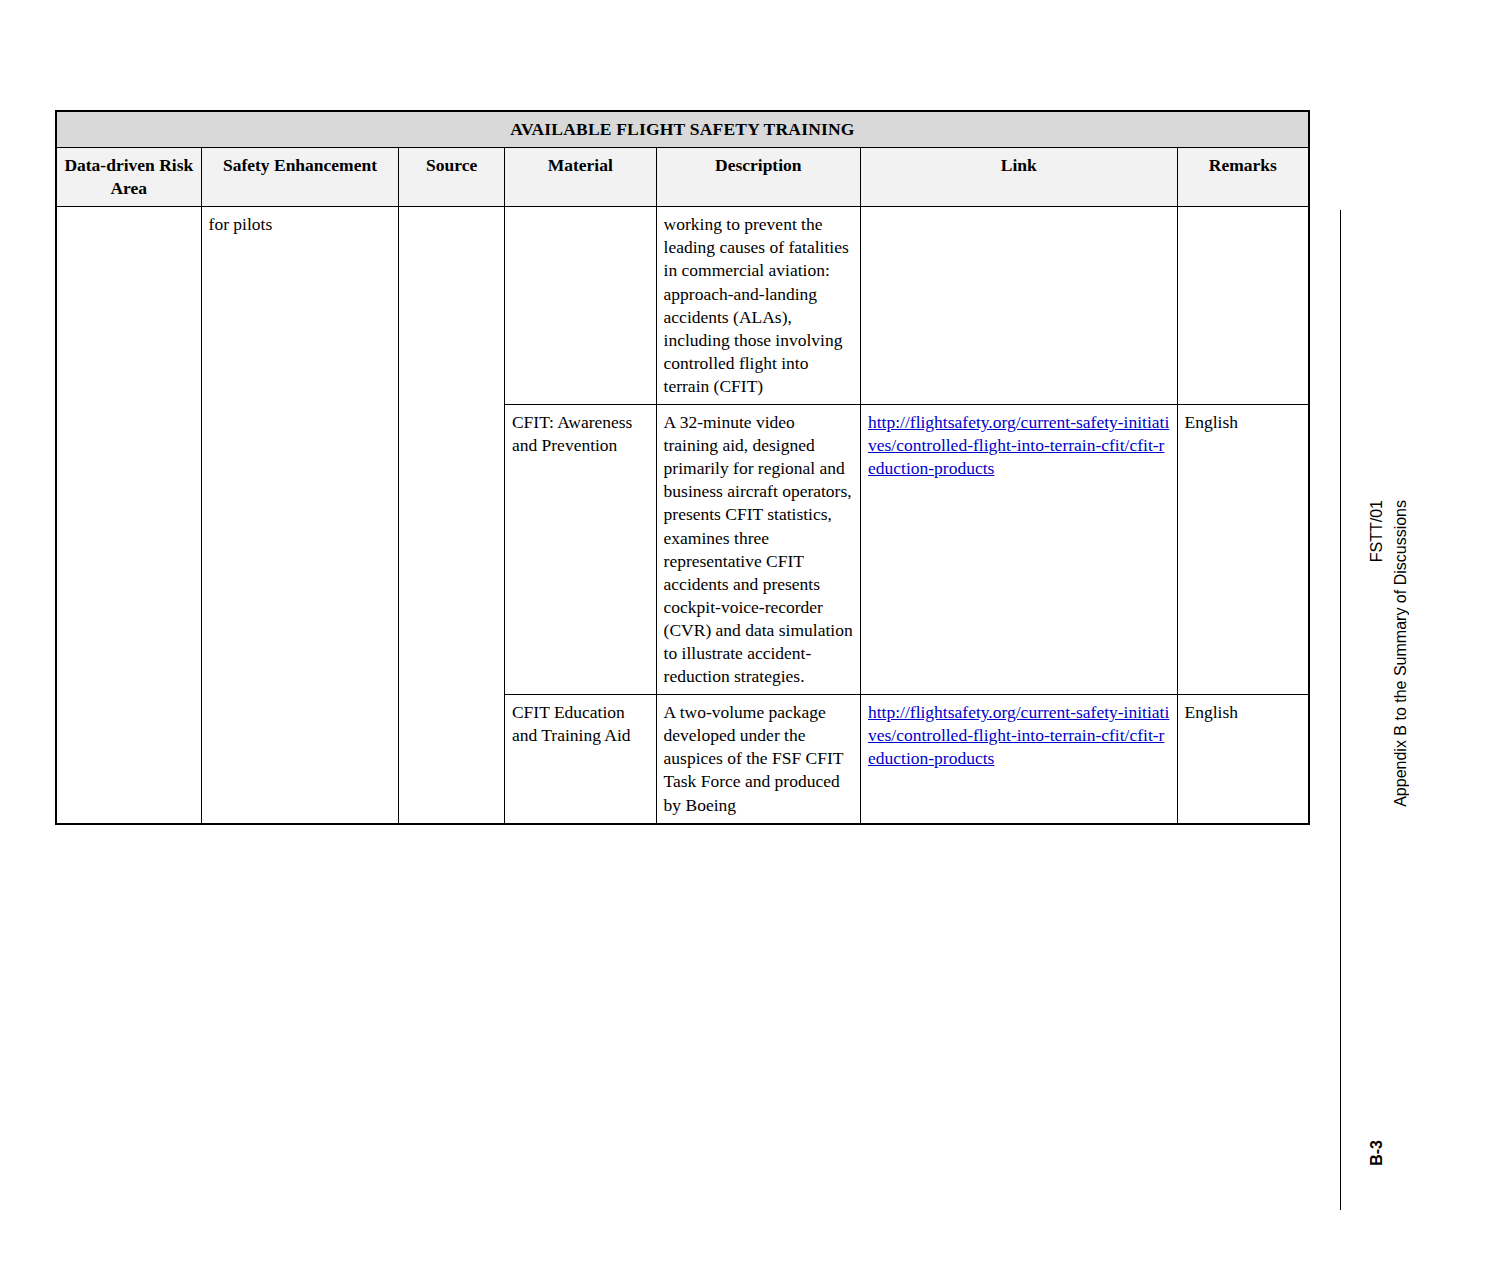| AVAILABLE FLIGHT SAFETY TRAINING |
| Data-driven Risk Area | Safety Enhancement | Source | Material | Description | Link | Remarks |
| | for pilots | | | working to prevent the leading causes of fatalities in commercial aviation: approach-and-landing accidents (ALAs), including those involving controlled flight into terrain (CFIT) | | |
| CFIT: Awareness and Prevention | A 32-minute video training aid, designed primarily for regional and business aircraft operators, presents CFIT statistics, examines three representative CFIT accidents and presents cockpit-voice-recorder (CVR) and data simulation to illustrate accident-reduction strategies. | http://flightsafety.org/current-safety-initiatives/controlled-flight-into-terrain-cfit/cfit-reduction-products | English |
| CFIT Education and Training Aid | A two-volume package developed under the auspices of the FSF CFIT Task Force and produced by Boeing | http://flightsafety.org/current-safety-initiatives/controlled-flight-into-terrain-cfit/cfit-reduction-products | English |
FSTT/01
Appendix B to the Summary of Discussions
B-3